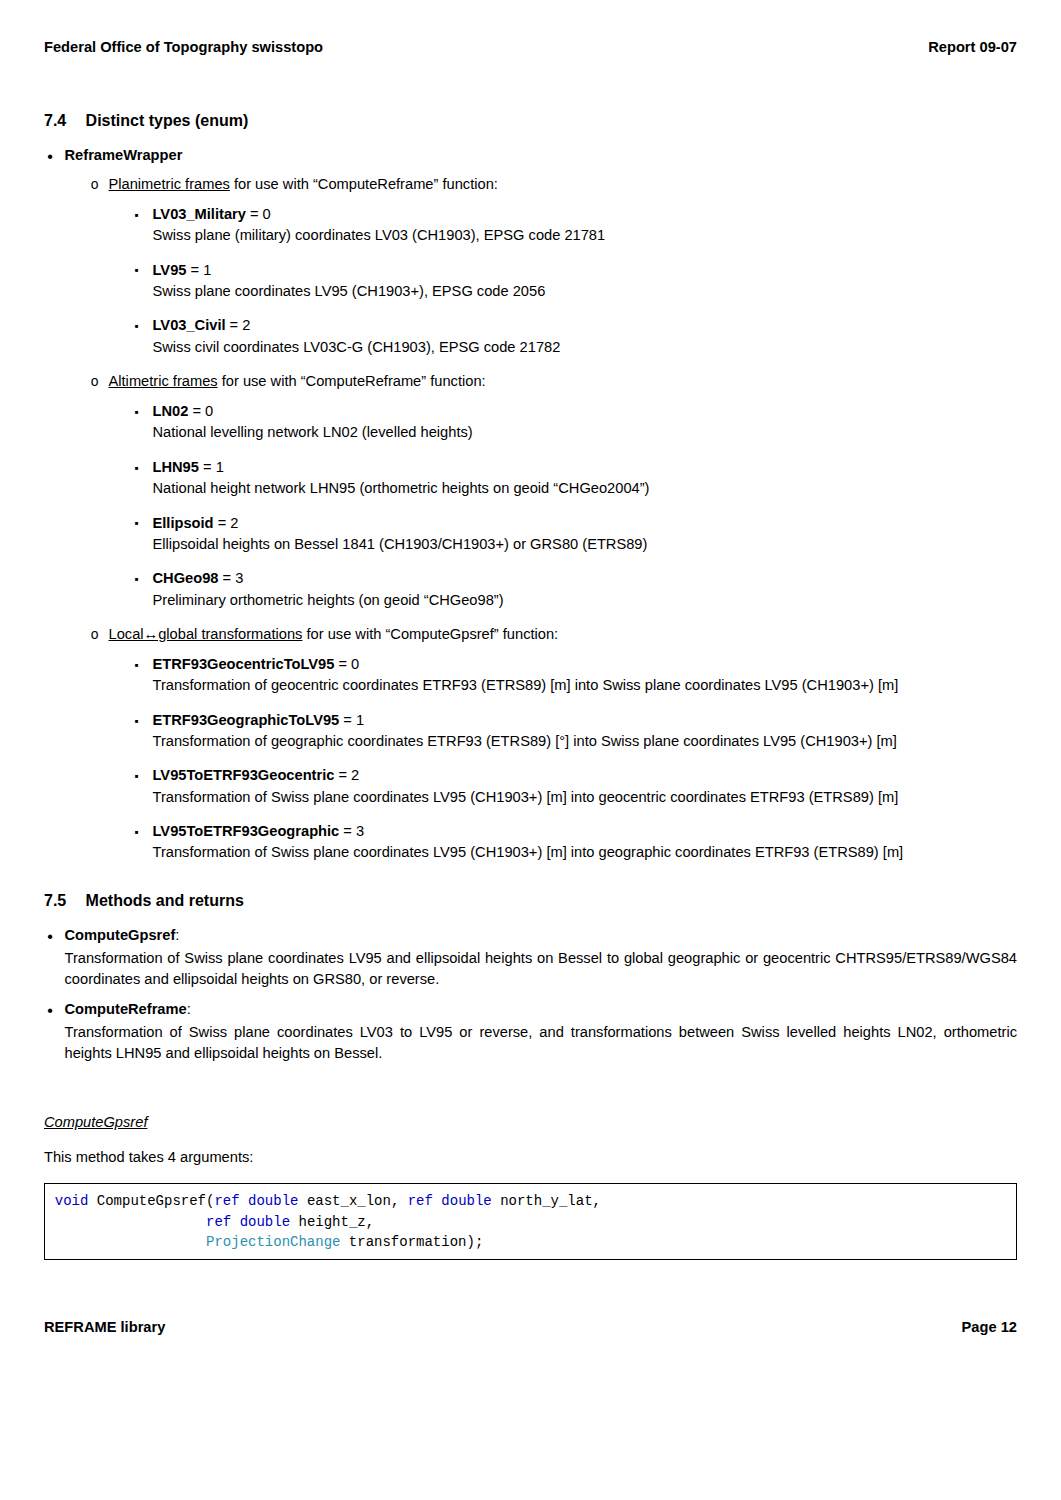Federal Office of Topography swisstopo Report 09-07
7.4 Distinct types (enum)
ReframeWrapper
Planimetric frames for use with “ComputeReframe” function:
LV03_Military = 0
Swiss plane (military) coordinates LV03 (CH1903), EPSG code 21781
LV95 = 1
Swiss plane coordinates LV95 (CH1903+), EPSG code 2056
LV03_Civil = 2
Swiss civil coordinates LV03C-G (CH1903), EPSG code 21782
Altimetric frames for use with “ComputeReframe” function:
LN02 = 0
National levelling network LN02 (levelled heights)
LHN95 = 1
National height network LHN95 (orthometric heights on geoid “CHGeo2004”)
Ellipsoid = 2
Ellipsoidal heights on Bessel 1841 (CH1903/CH1903+) or GRS80 (ETRS89)
CHGeo98 = 3
Preliminary orthometric heights (on geoid “CHGeo98”)
Local↔global transformations for use with “ComputeGpsref” function:
ETRF93GeocentricToLV95 = 0
Transformation of geocentric coordinates ETRF93 (ETRS89) [m] into Swiss plane coordinates LV95 (CH1903+) [m]
ETRF93GeographicToLV95 = 1
Transformation of geographic coordinates ETRF93 (ETRS89) [°] into Swiss plane coordinates LV95 (CH1903+) [m]
LV95ToETRF93Geocentric = 2
Transformation of Swiss plane coordinates LV95 (CH1903+) [m] into geocentric coordinates ETRF93 (ETRS89) [m]
LV95ToETRF93Geographic = 3
Transformation of Swiss plane coordinates LV95 (CH1903+) [m] into geographic coordinates ETRF93 (ETRS89) [m]
7.5 Methods and returns
ComputeGpsref:
Transformation of Swiss plane coordinates LV95 and ellipsoidal heights on Bessel to global geographic or geocentric CHTRS95/ETRS89/WGS84 coordinates and ellipsoidal heights on GRS80, or reverse.
ComputeReframe:
Transformation of Swiss plane coordinates LV03 to LV95 or reverse, and transformations between Swiss levelled heights LN02, orthometric heights LHN95 and ellipsoidal heights on Bessel.
ComputeGpsref
This method takes 4 arguments:
void ComputeGpsref(ref double east_x_lon, ref double north_y_lat, ref double height_z, ProjectionChange transformation);
REFRAME library Page 12